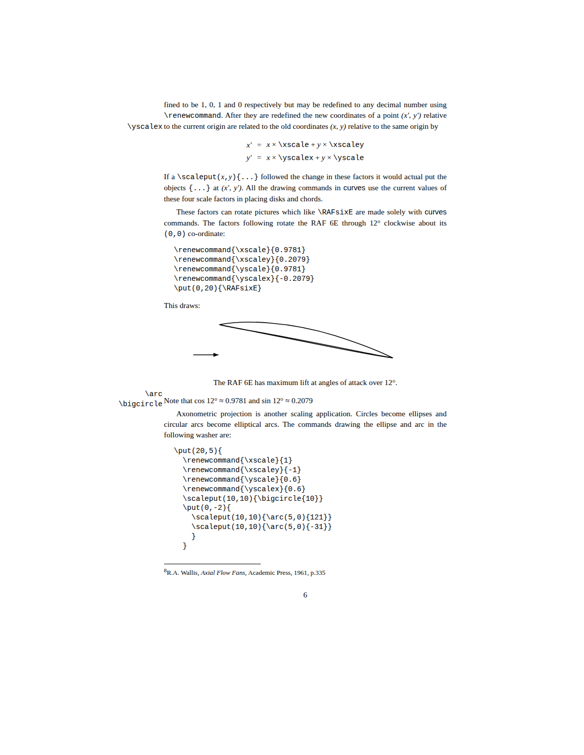\yscalex
fined to be 1, 0, 1 and 0 respectively but may be redefined to any decimal number using \renewcommand. After they are redefined the new coordinates of a point (x′, y′) relative to the current origin are related to the old coordinates (x, y) relative to the same origin by
| x′ | = | x × \xscale + y × \xscaley |
| y′ | = | x × \yscalex + y × \yscale |
If a \scaleput(x,y){...} followed the change in these factors it would actual put the objects {...} at (x′, y′). All the drawing commands in curves use the current values of these four scale factors in placing disks and chords.
These factors can rotate pictures which like \RAFsixE are made solely with curves commands. The factors following rotate the RAF 6E through 12° clockwise about its (0,0) co-ordinate:
\renewcommand{\xscale}{0.9781} \renewcommand{\xscaley}{0.2079} \renewcommand{\yscale}{0.9781} \renewcommand{\yscalex}{-0.2079} \put(0,20){\RAFsixE}
This draws:
The RAF 6E has maximum lift at angles of attack over 12°.
Note that cos 12° ≈ 0.9781 and sin 12° ≈ 0.2079
Axonometric projection is another scaling application. Circles become ellipses and circular arcs become elliptical arcs. The commands drawing the ellipse and arc in the following washer are:
\put(20,5){ \renewcommand{\xscale}{1} \renewcommand{\xscaley}{-1} \renewcommand{\yscale}{0.6} \renewcommand{\yscalex}{0.6} \scaleput(10,10){\bigcircle{10}} \put(0,-2){ \scaleput(10,10){\arc(5,0){121}} \scaleput(10,10){\arc(5,0){-31}} } }
8R.A. Wallis, Axial Flow Fans, Academic Press, 1961, p.335
6
\arc
\bigcircle